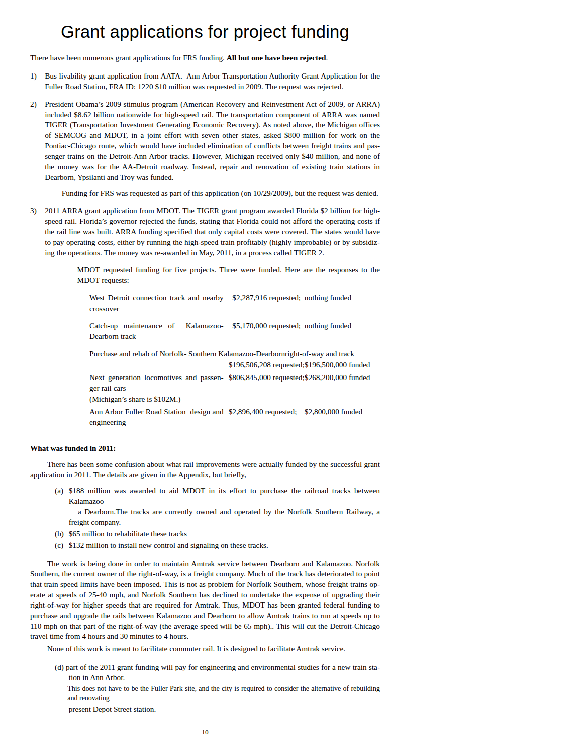Grant applications for project funding
There have been numerous grant applications for FRS funding. All but one have been rejected.
Bus livability grant application from AATA. Ann Arbor Transportation Authority Grant Application for the Fuller Road Station, FRA ID: 1220 $10 million was requested in 2009. The request was rejected.
President Obama’s 2009 stimulus program (American Recovery and Reinvestment Act of 2009, or ARRA) included $8.62 billion nationwide for high-speed rail. The transportation component of ARRA was named TIGER (Transportation Investment Generating Economic Recovery). As noted above, the Michigan offices of SEMCOG and MDOT, in a joint effort with seven other states, asked $800 million for work on the Pontiac-Chicago route, which would have included elimination of conflicts between freight trains and passenger trains on the Detroit-Ann Arbor tracks. However, Michigan received only $40 million, and none of the money was for the AA-Detroit roadway. Instead, repair and renovation of existing train stations in Dearborn, Ypsilanti and Troy was funded.
Funding for FRS was requested as part of this application (on 10/29/2009), but the request was denied.
2011 ARRA grant application from MDOT. The TIGER grant program awarded Florida $2 billion for high-speed rail. Florida’s governor rejected the funds, stating that Florida could not afford the operating costs if the rail line was built. ARRA funding specified that only capital costs were covered. The states would have to pay operating costs, either by running the high-speed train profitably (highly improbable) or by subsidizing the operations. The money was re-awarded in May, 2011, in a process called TIGER 2.
MDOT requested funding for five projects. Three were funded. Here are the responses to the MDOT requests:
| West Detroit connection track and nearby crossover | $2,287,916 requested; | nothing funded |
| Catch-up maintenance of Kalamazoo-Dearborn track | $5,170,000 requested; | nothing funded |
| Purchase and rehab of Norfolk- Southern Kalamazoo-Dearbornright-of-way and track |
| | $196,506,208 requested; | $196,500,000 funded |
| Next generation locomotives and passenger rail cars | $806,845,000 requested; | $268,200,000 funded |
| (Michigan’s share is $102M.) | | |
| Ann Arbor Fuller Road Station design and engineering | $2,896,400 requested; | $2,800,000 funded |
What was funded in 2011:
There has been some confusion about what rail improvements were actually funded by the successful grant application in 2011. The details are given in the Appendix, but briefly,
(a)$188 million was awarded to aid MDOT in its effort to purchase the railroad tracks between Kalamazoo
a Dearborn.The tracks are currently owned and operated by the Norfolk Southern Railway, a freight company.
(b)$65 million to rehabilitate these tracks
(c)$132 million to install new control and signaling on these tracks.
The work is being done in order to maintain Amtrak service between Dearborn and Kalamazoo. Norfolk Southern, the current owner of the right-of-way, is a freight company. Much of the track has deteriorated to point that train speed limits have been imposed. This is not as problem for Norfolk Southern, whose freight trains operate at speeds of 25-40 mph, and Norfolk Southern has declined to undertake the expense of upgrading their right-of-way for higher speeds that are required for Amtrak. Thus, MDOT has been granted federal funding to purchase and upgrade the rails between Kalamazoo and Dearborn to allow Amtrak trains to run at speeds up to 110 mph on that part of the right-of-way (the average speed will be 65 mph).. This will cut the Detroit-Chicago travel time from 4 hours and 30 minutes to 4 hours.
None of this work is meant to facilitate commuter rail. It is designed to facilitate Amtrak service.
(d) part of the 2011 grant funding will pay for engineering and environmental studies for a new train station in Ann Arbor.
This does not have to be the Fuller Park site, and the city is required to consider the alternative of rebuilding and renovating
present Depot Street station.
10